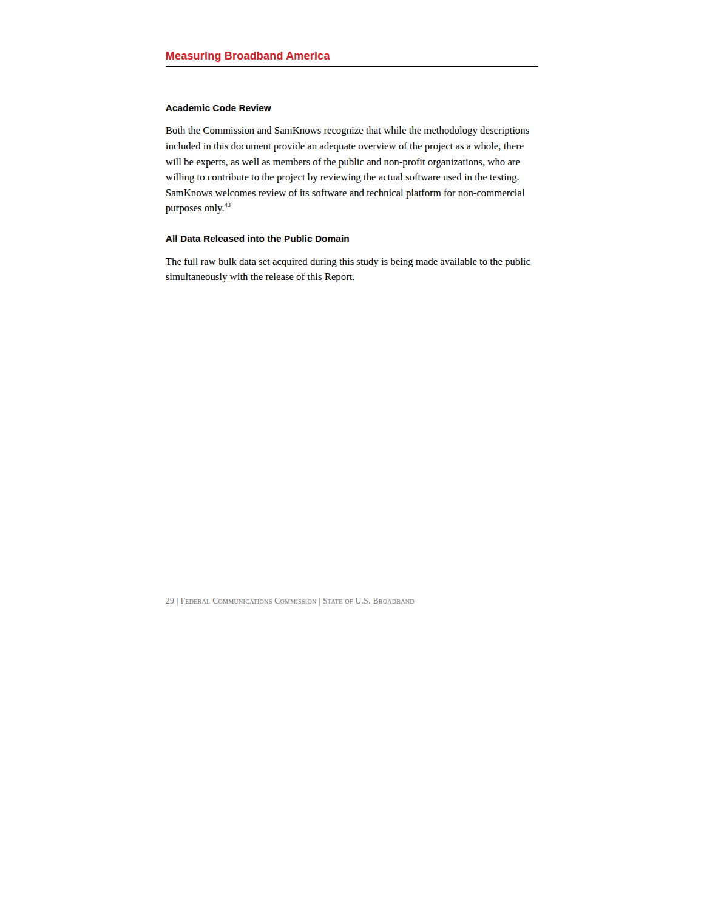Measuring Broadband America
Academic Code Review
Both the Commission and SamKnows recognize that while the methodology descriptions included in this document provide an adequate overview of the project as a whole, there will be experts, as well as members of the public and non-profit organizations, who are willing to contribute to the project by reviewing the actual software used in the testing. SamKnows welcomes review of its software and technical platform for non-commercial purposes only.43
All Data Released into the Public Domain
The full raw bulk data set acquired during this study is being made available to the public simultaneously with the release of this Report.
29 | Federal Communications Commission | State of U.S. Broadband